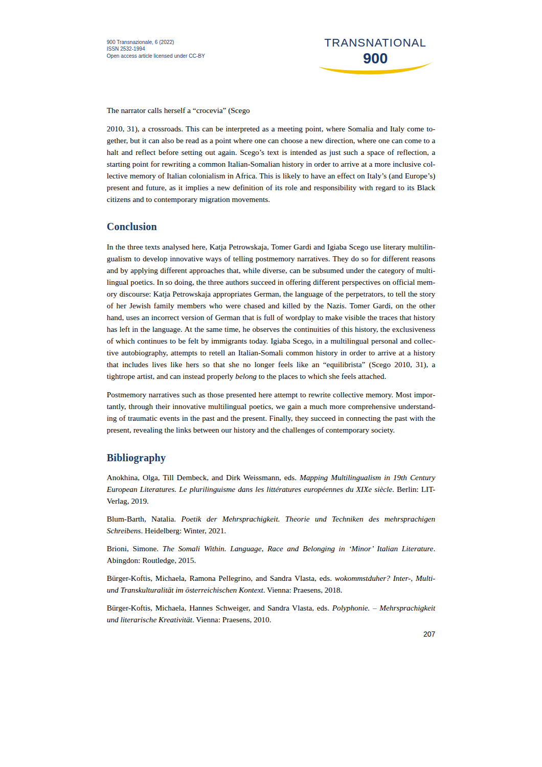900 Transnazionale, 6 (2022)
ISSN 2532-1994
Open access article licensed under CC-BY
TRANSNATIONAL 900
The narrator calls herself a “crocevia” (Scego
2010, 31), a crossroads. This can be interpreted as a meeting point, where Somalia and Italy come together, but it can also be read as a point where one can choose a new direction, where one can come to a halt and reflect before setting out again. Scego’s text is intended as just such a space of reflection, a starting point for rewriting a common Italian-Somalian history in order to arrive at a more inclusive collective memory of Italian colonialism in Africa. This is likely to have an effect on Italy’s (and Europe’s) present and future, as it implies a new definition of its role and responsibility with regard to its Black citizens and to contemporary migration movements.
Conclusion
In the three texts analysed here, Katja Petrowskaja, Tomer Gardi and Igiaba Scego use literary multilingualism to develop innovative ways of telling postmemory narratives. They do so for different reasons and by applying different approaches that, while diverse, can be subsumed under the category of multilingual poetics. In so doing, the three authors succeed in offering different perspectives on official memory discourse: Katja Petrowskaja appropriates German, the language of the perpetrators, to tell the story of her Jewish family members who were chased and killed by the Nazis. Tomer Gardi, on the other hand, uses an incorrect version of German that is full of wordplay to make visible the traces that history has left in the language. At the same time, he observes the continuities of this history, the exclusiveness of which continues to be felt by immigrants today. Igiaba Scego, in a multilingual personal and collective autobiography, attempts to retell an Italian-Somali common history in order to arrive at a history that includes lives like hers so that she no longer feels like an “equilibrista” (Scego 2010, 31), a tightrope artist, and can instead properly belong to the places to which she feels attached.
Postmemory narratives such as those presented here attempt to rewrite collective memory. Most importantly, through their innovative multilingual poetics, we gain a much more comprehensive understanding of traumatic events in the past and the present. Finally, they succeed in connecting the past with the present, revealing the links between our history and the challenges of contemporary society.
Bibliography
Anokhina, Olga, Till Dembeck, and Dirk Weissmann, eds. Mapping Multilingualism in 19th Century European Literatures. Le plurilinguisme dans les littératures européennes du XIXe siècle. Berlin: LIT-Verlag, 2019.
Blum-Barth, Natalia. Poetik der Mehrsprachigkeit. Theorie und Techniken des mehrsprachigen Schreibens. Heidelberg: Winter, 2021.
Brioni, Simone. The Somali Within. Language, Race and Belonging in ‘Minor’ Italian Literature. Abingdon: Routledge, 2015.
Bürger-Koftis, Michaela, Ramona Pellegrino, and Sandra Vlasta, eds. wokommstduher? Inter-, Multi- und Transkulturalität im österreichischen Kontext. Vienna: Praesens, 2018.
Bürger-Koftis, Michaela, Hannes Schweiger, and Sandra Vlasta, eds. Polyphonie. – Mehrsprachigkeit und literarische Kreativität. Vienna: Praesens, 2010.
207